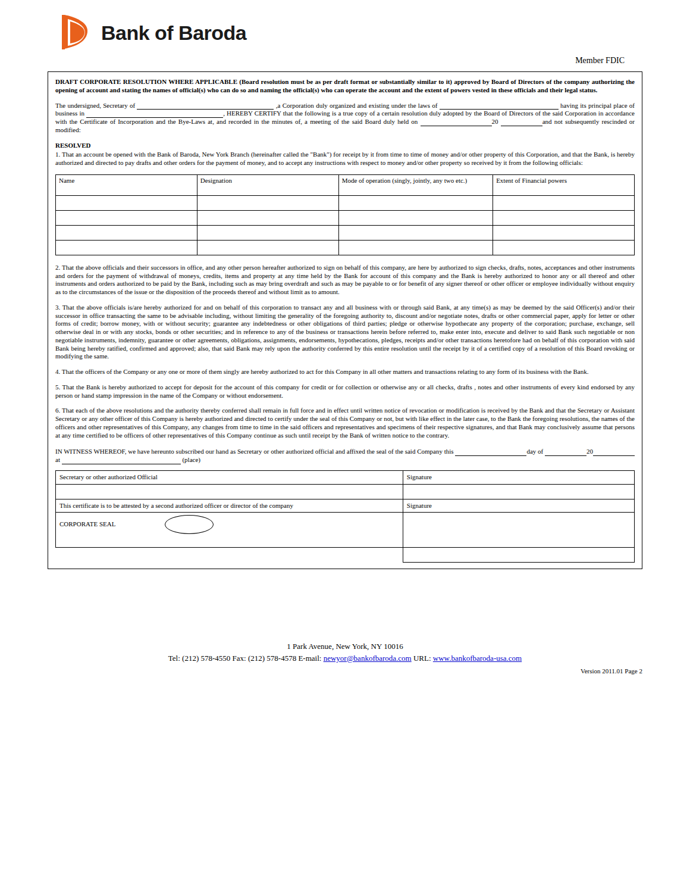Bank of Baroda
Member FDIC
DRAFT CORPORATE RESOLUTION WHERE APPLICABLE (Board resolution must be as per draft format or substantially similar to it) approved by Board of Directors of the company authorizing the opening of account and stating the names of official(s) who can do so and naming the official(s) who can operate the account and the extent of powers vested in these officials and their legal status.
The undersigned, Secretary of ,a Corporation duly organized and existing under the laws of having its principal place of business in , HEREBY CERTIFY that the following is a true copy of a certain resolution duly adopted by the Board of Directors of the said Corporation in accordance with the Certificate of Incorporation and the Bye-Laws at, and recorded in the minutes of, a meeting of the said Board duly held on 20 and not subsequently rescinded or modified:
RESOLVED
1. That an account be opened with the Bank of Baroda, New York Branch (hereinafter called the "Bank") for receipt by it from time to time of money and/or other property of this Corporation, and that the Bank, is hereby authorized and directed to pay drafts and other orders for the payment of money, and to accept any instructions with respect to money and/or other property so received by it from the following officials:
| Name | Designation | Mode of operation (singly, jointly, any two etc.) | Extent of Financial powers |
| --- | --- | --- | --- |
2. That the above officials and their successors in office, and any other person hereafter authorized to sign on behalf of this company, are here by authorized to sign checks, drafts, notes, acceptances and other instruments and orders for the payment of withdrawal of moneys, credits, items and property at any time held by the Bank for account of this company and the Bank is hereby authorized to honor any or all thereof and other instruments and orders authorized to be paid by the Bank, including such as may bring overdraft and such as may be payable to or for benefit of any signer thereof or other officer or employee individually without enquiry as to the circumstances of the issue or the disposition of the proceeds thereof and without limit as to amount.
3. That the above officials is/are hereby authorized for and on behalf of this corporation to transact any and all business with or through said Bank, at any time(s) as may be deemed by the said Officer(s) and/or their successor in office transacting the same to be advisable including, without limiting the generality of the foregoing authority to, discount and/or negotiate notes, drafts or other commercial paper, apply for letter or other forms of credit; borrow money, with or without security; guarantee any indebtedness or other obligations of third parties; pledge or otherwise hypothecate any property of the corporation; purchase, exchange, sell otherwise deal in or with any stocks, bonds or other securities; and in reference to any of the business or transactions herein before referred to, make enter into, execute and deliver to said Bank such negotiable or non negotiable instruments, indemnity, guarantee or other agreements, obligations, assignments, endorsements, hypothecations, pledges, receipts and/or other transactions heretofore had on behalf of this corporation with said Bank being hereby ratified, confirmed and approved; also, that said Bank may rely upon the authority conferred by this entire resolution until the receipt by it of a certified copy of a resolution of this Board revoking or modifying the same.
4. That the officers of the Company or any one or more of them singly are hereby authorized to act for this Company in all other matters and transactions relating to any form of its business with the Bank.
5. That the Bank is hereby authorized to accept for deposit for the account of this company for credit or for collection or otherwise any or all checks, drafts , notes and other instruments of every kind endorsed by any person or hand stamp impression in the name of the Company or without endorsement.
6. That each of the above resolutions and the authority thereby conferred shall remain in full force and in effect until written notice of revocation or modification is received by the Bank and that the Secretary or Assistant Secretary or any other officer of this Company is hereby authorized and directed to certify under the seal of this Company or not, but with like effect in the later case, to the Bank the foregoing resolutions, the names of the officers and other representatives of this Company, any changes from time to time in the said officers and representatives and specimens of their respective signatures, and that Bank may conclusively assume that persons at any time certified to be officers of other representatives of this Company continue as such until receipt by the Bank of written notice to the contrary.
IN WITNESS WHEREOF, we have hereunto subscribed our hand as Secretary or other authorized official and affixed the seal of the said Company this day of 20 at (place)
| Secretary or other authorized Official | Signature |
| This certificate is to be attested by a second authorized officer or director of the company | Signature |
| CORPORATE SEAL | |
1 Park Avenue, New York, NY 10016
Tel: (212) 578-4550 Fax: (212) 578-4578 E-mail: newyor@bankofbaroda.com URL: www.bankofbaroda-usa.com
Version 2011.01 Page 2